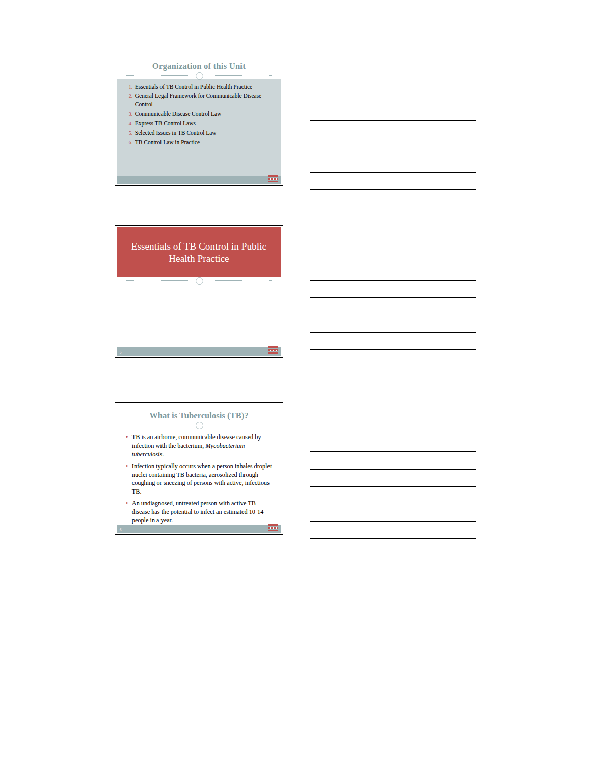Organization of this Unit
Essentials of TB Control in Public Health Practice
General Legal Framework for Communicable Disease Control
Communicable Disease Control Law
Express TB Control Laws
Selected Issues in TB Control Law
TB Control Law in Practice
Essentials of TB Control in Public Health Practice
5
What is Tuberculosis (TB)?
TB is an airborne, communicable disease caused by infection with the bacterium, Mycobacterium tuberculosis.
Infection typically occurs when a person inhales droplet nuclei containing TB bacteria, aerosolized through coughing or sneezing of persons with active, infectious TB.
An undiagnosed, untreated person with active TB disease has the potential to infect an estimated 10-14 people in a year.
6